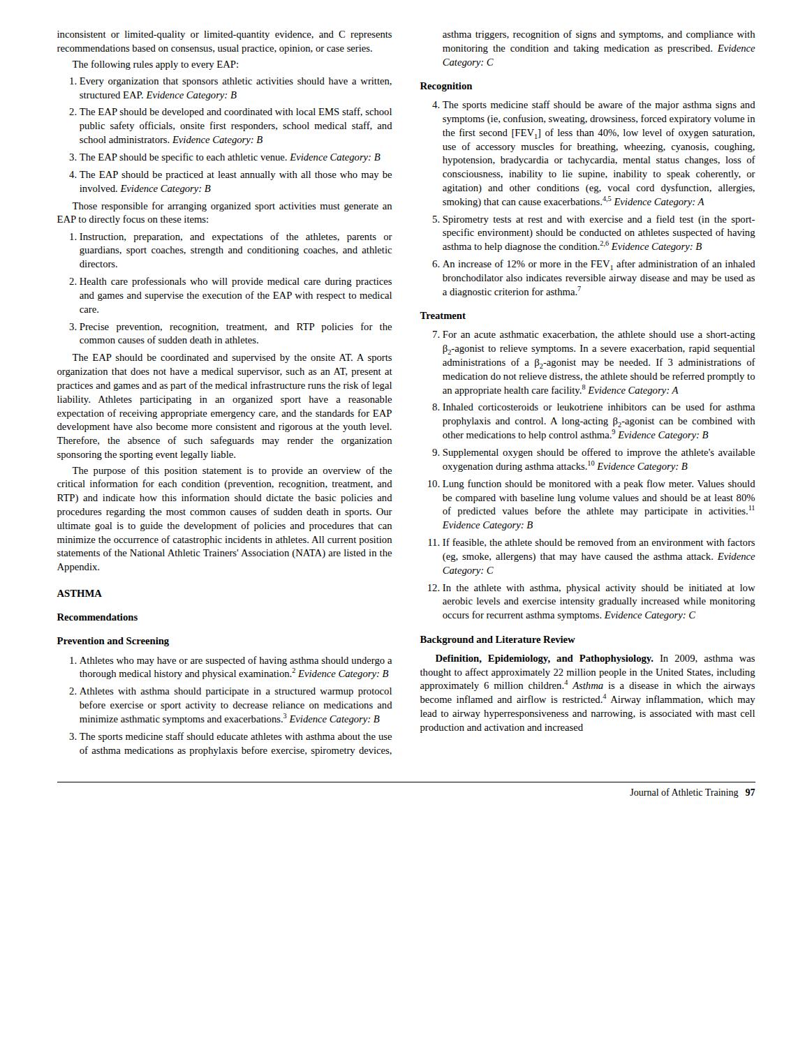inconsistent or limited-quality or limited-quantity evidence, and C represents recommendations based on consensus, usual practice, opinion, or case series.
The following rules apply to every EAP:
Every organization that sponsors athletic activities should have a written, structured EAP. Evidence Category: B
The EAP should be developed and coordinated with local EMS staff, school public safety officials, onsite first responders, school medical staff, and school administrators. Evidence Category: B
The EAP should be specific to each athletic venue. Evidence Category: B
The EAP should be practiced at least annually with all those who may be involved. Evidence Category: B
Those responsible for arranging organized sport activities must generate an EAP to directly focus on these items:
Instruction, preparation, and expectations of the athletes, parents or guardians, sport coaches, strength and conditioning coaches, and athletic directors.
Health care professionals who will provide medical care during practices and games and supervise the execution of the EAP with respect to medical care.
Precise prevention, recognition, treatment, and RTP policies for the common causes of sudden death in athletes.
The EAP should be coordinated and supervised by the onsite AT. A sports organization that does not have a medical supervisor, such as an AT, present at practices and games and as part of the medical infrastructure runs the risk of legal liability. Athletes participating in an organized sport have a reasonable expectation of receiving appropriate emergency care, and the standards for EAP development have also become more consistent and rigorous at the youth level. Therefore, the absence of such safeguards may render the organization sponsoring the sporting event legally liable.
The purpose of this position statement is to provide an overview of the critical information for each condition (prevention, recognition, treatment, and RTP) and indicate how this information should dictate the basic policies and procedures regarding the most common causes of sudden death in sports. Our ultimate goal is to guide the development of policies and procedures that can minimize the occurrence of catastrophic incidents in athletes. All current position statements of the National Athletic Trainers' Association (NATA) are listed in the Appendix.
ASTHMA
Recommendations
Prevention and Screening
Athletes who may have or are suspected of having asthma should undergo a thorough medical history and physical examination.2 Evidence Category: B
Athletes with asthma should participate in a structured warmup protocol before exercise or sport activity to decrease reliance on medications and minimize asthmatic symptoms and exacerbations.3 Evidence Category: B
The sports medicine staff should educate athletes with asthma about the use of asthma medications as prophylaxis before exercise, spirometry devices, asthma triggers, recognition of signs and symptoms, and compliance with monitoring the condition and taking medication as prescribed. Evidence Category: C
Recognition
The sports medicine staff should be aware of the major asthma signs and symptoms (ie, confusion, sweating, drowsiness, forced expiratory volume in the first second [FEV1] of less than 40%, low level of oxygen saturation, use of accessory muscles for breathing, wheezing, cyanosis, coughing, hypotension, bradycardia or tachycardia, mental status changes, loss of consciousness, inability to lie supine, inability to speak coherently, or agitation) and other conditions (eg, vocal cord dysfunction, allergies, smoking) that can cause exacerbations.4,5 Evidence Category: A
Spirometry tests at rest and with exercise and a field test (in the sport-specific environment) should be conducted on athletes suspected of having asthma to help diagnose the condition.2,6 Evidence Category: B
An increase of 12% or more in the FEV1 after administration of an inhaled bronchodilator also indicates reversible airway disease and may be used as a diagnostic criterion for asthma.7
Treatment
For an acute asthmatic exacerbation, the athlete should use a short-acting β2-agonist to relieve symptoms. In a severe exacerbation, rapid sequential administrations of a β2-agonist may be needed. If 3 administrations of medication do not relieve distress, the athlete should be referred promptly to an appropriate health care facility.8 Evidence Category: A
Inhaled corticosteroids or leukotriene inhibitors can be used for asthma prophylaxis and control. A long-acting β2-agonist can be combined with other medications to help control asthma.9 Evidence Category: B
Supplemental oxygen should be offered to improve the athlete's available oxygenation during asthma attacks.10 Evidence Category: B
Lung function should be monitored with a peak flow meter. Values should be compared with baseline lung volume values and should be at least 80% of predicted values before the athlete may participate in activities.11 Evidence Category: B
If feasible, the athlete should be removed from an environment with factors (eg, smoke, allergens) that may have caused the asthma attack. Evidence Category: C
In the athlete with asthma, physical activity should be initiated at low aerobic levels and exercise intensity gradually increased while monitoring occurs for recurrent asthma symptoms. Evidence Category: C
Background and Literature Review
Definition, Epidemiology, and Pathophysiology. In 2009, asthma was thought to affect approximately 22 million people in the United States, including approximately 6 million children.4 Asthma is a disease in which the airways become inflamed and airflow is restricted.4 Airway inflammation, which may lead to airway hyperresponsiveness and narrowing, is associated with mast cell production and activation and increased
Journal of Athletic Training97